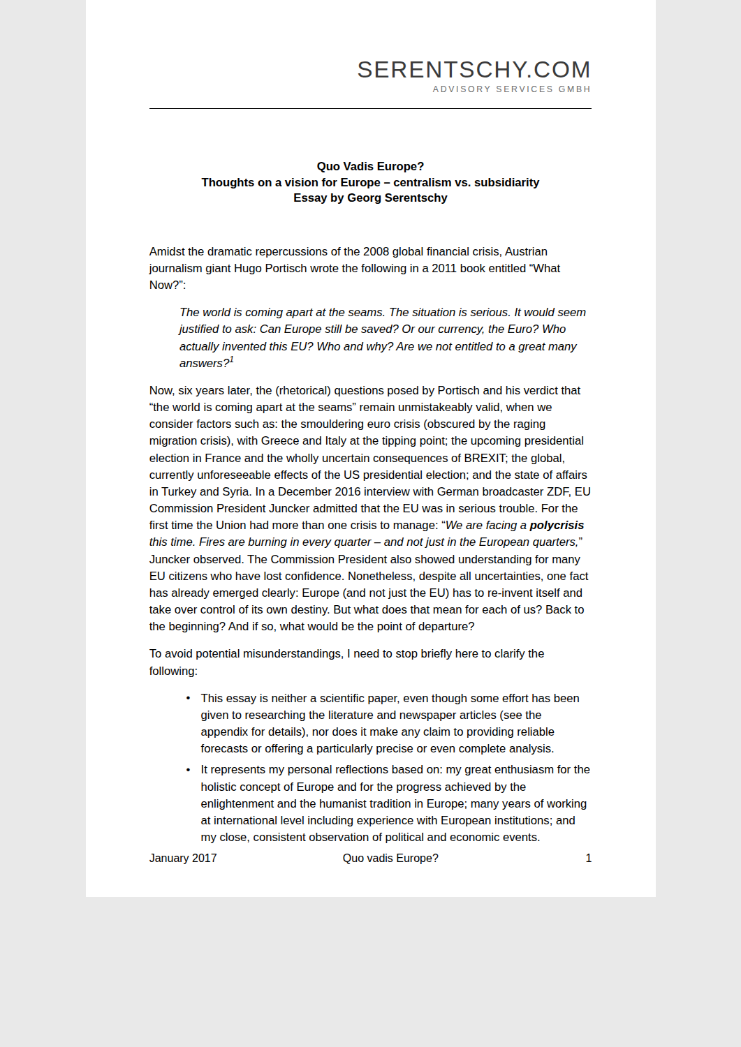SERENTSCHY.COM
ADVISORY SERVICES GMBH
Quo Vadis Europe? Thoughts on a vision for Europe – centralism vs. subsidiarity Essay by Georg Serentschy
Amidst the dramatic repercussions of the 2008 global financial crisis, Austrian journalism giant Hugo Portisch wrote the following in a 2011 book entitled “What Now?”:
The world is coming apart at the seams. The situation is serious. It would seem justified to ask: Can Europe still be saved? Or our currency, the Euro? Who actually invented this EU? Who and why? Are we not entitled to a great many answers?1
Now, six years later, the (rhetorical) questions posed by Portisch and his verdict that “the world is coming apart at the seams” remain unmistakeably valid, when we consider factors such as: the smouldering euro crisis (obscured by the raging migration crisis), with Greece and Italy at the tipping point; the upcoming presidential election in France and the wholly uncertain consequences of BREXIT; the global, currently unforeseeable effects of the US presidential election; and the state of affairs in Turkey and Syria. In a December 2016 interview with German broadcaster ZDF, EU Commission President Juncker admitted that the EU was in serious trouble. For the first time the Union had more than one crisis to manage: “We are facing a polycrisis this time. Fires are burning in every quarter – and not just in the European quarters,” Juncker observed. The Commission President also showed understanding for many EU citizens who have lost confidence. Nonetheless, despite all uncertainties, one fact has already emerged clearly: Europe (and not just the EU) has to re-invent itself and take over control of its own destiny. But what does that mean for each of us? Back to the beginning? And if so, what would be the point of departure?
To avoid potential misunderstandings, I need to stop briefly here to clarify the following:
This essay is neither a scientific paper, even though some effort has been given to researching the literature and newspaper articles (see the appendix for details), nor does it make any claim to providing reliable forecasts or offering a particularly precise or even complete analysis.
It represents my personal reflections based on: my great enthusiasm for the holistic concept of Europe and for the progress achieved by the enlightenment and the humanist tradition in Europe; many years of working at international level including experience with European institutions; and my close, consistent observation of political and economic events.
January 2017
Quo vadis Europe?
1